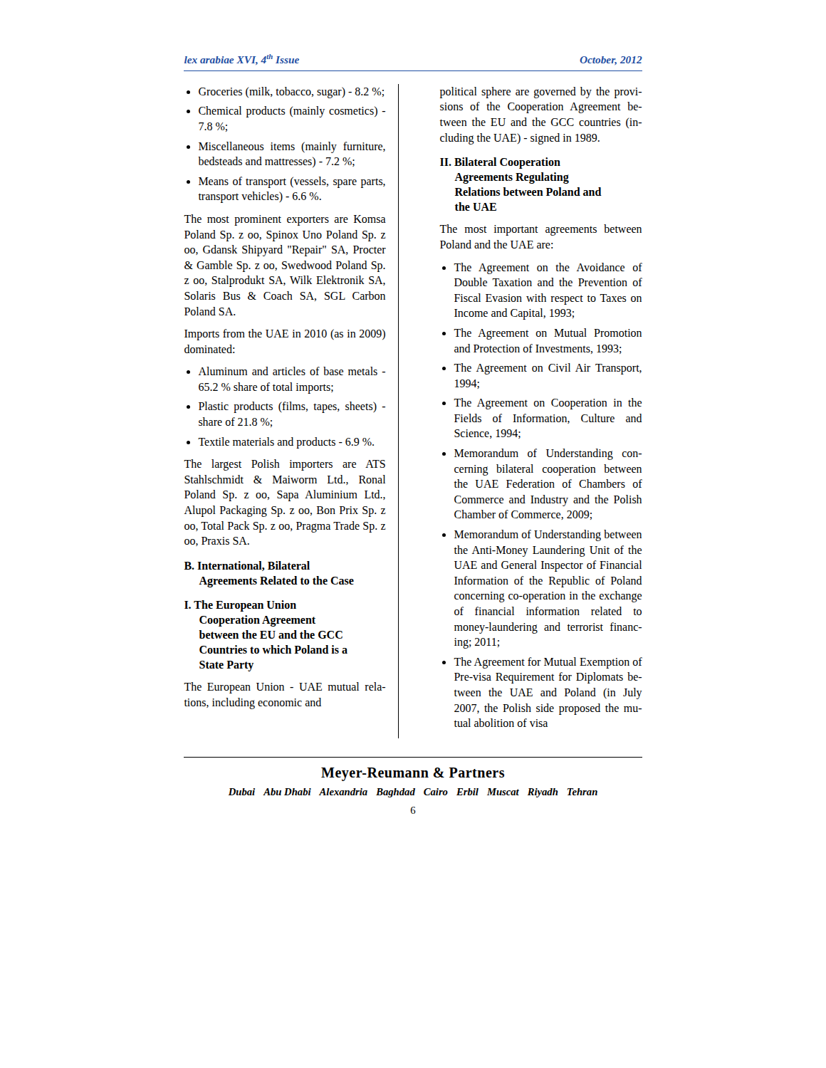lex arabiae XVI, 4th Issue
October, 2012
Groceries (milk, tobacco, sugar) - 8.2 %;
Chemical products (mainly cosmetics) - 7.8 %;
Miscellaneous items (mainly furniture, bedsteads and mattresses) - 7.2 %;
Means of transport (vessels, spare parts, transport vehicles) - 6.6 %.
The most prominent exporters are Komsa Poland Sp. z oo, Spinox Uno Poland Sp. z oo, Gdansk Shipyard "Repair" SA, Procter & Gamble Sp. z oo, Swedwood Poland Sp. z oo, Stalprodukt SA, Wilk Elektronik SA, Solaris Bus & Coach SA, SGL Carbon Poland SA.
Imports from the UAE in 2010 (as in 2009) dominated:
Aluminum and articles of base metals - 65.2 % share of total imports;
Plastic products (films, tapes, sheets) - share of 21.8 %;
Textile materials and products - 6.9 %.
The largest Polish importers are ATS Stahlschmidt & Maiworm Ltd., Ronal Poland Sp. z oo, Sapa Aluminium Ltd., Alupol Packaging Sp. z oo, Bon Prix Sp. z oo, Total Pack Sp. z oo, Pragma Trade Sp. z oo, Praxis SA.
B. International, BilateralAgreements Related to the Case
I. The European UnionCooperation Agreement between the EU and the GCC Countries to which Poland is a State Party
The European Union - UAE mutual relations, including economic and
political sphere are governed by the provisions of the Cooperation Agreement between the EU and the GCC countries (including the UAE) - signed in 1989.
II. Bilateral CooperationAgreements Regulating Relations between Poland and the UAE
The most important agreements between Poland and the UAE are:
The Agreement on the Avoidance of Double Taxation and the Prevention of Fiscal Evasion with respect to Taxes on Income and Capital, 1993;
The Agreement on Mutual Promotion and Protection of Investments, 1993;
The Agreement on Civil Air Transport, 1994;
The Agreement on Cooperation in the Fields of Information, Culture and Science, 1994;
Memorandum of Understanding concerning bilateral cooperation between the UAE Federation of Chambers of Commerce and Industry and the Polish Chamber of Commerce, 2009;
Memorandum of Understanding between the Anti-Money Laundering Unit of the UAE and General Inspector of Financial Information of the Republic of Poland concerning co-operation in the exchange of financial information related to money-laundering and terrorist financing; 2011;
The Agreement for Mutual Exemption of Pre-visa Requirement for Diplomats between the UAE and Poland (in July 2007, the Polish side proposed the mutual abolition of visa
Meyer-Reumann & Partners
Dubai Abu Dhabi Alexandria Baghdad Cairo Erbil Muscat Riyadh Tehran
6